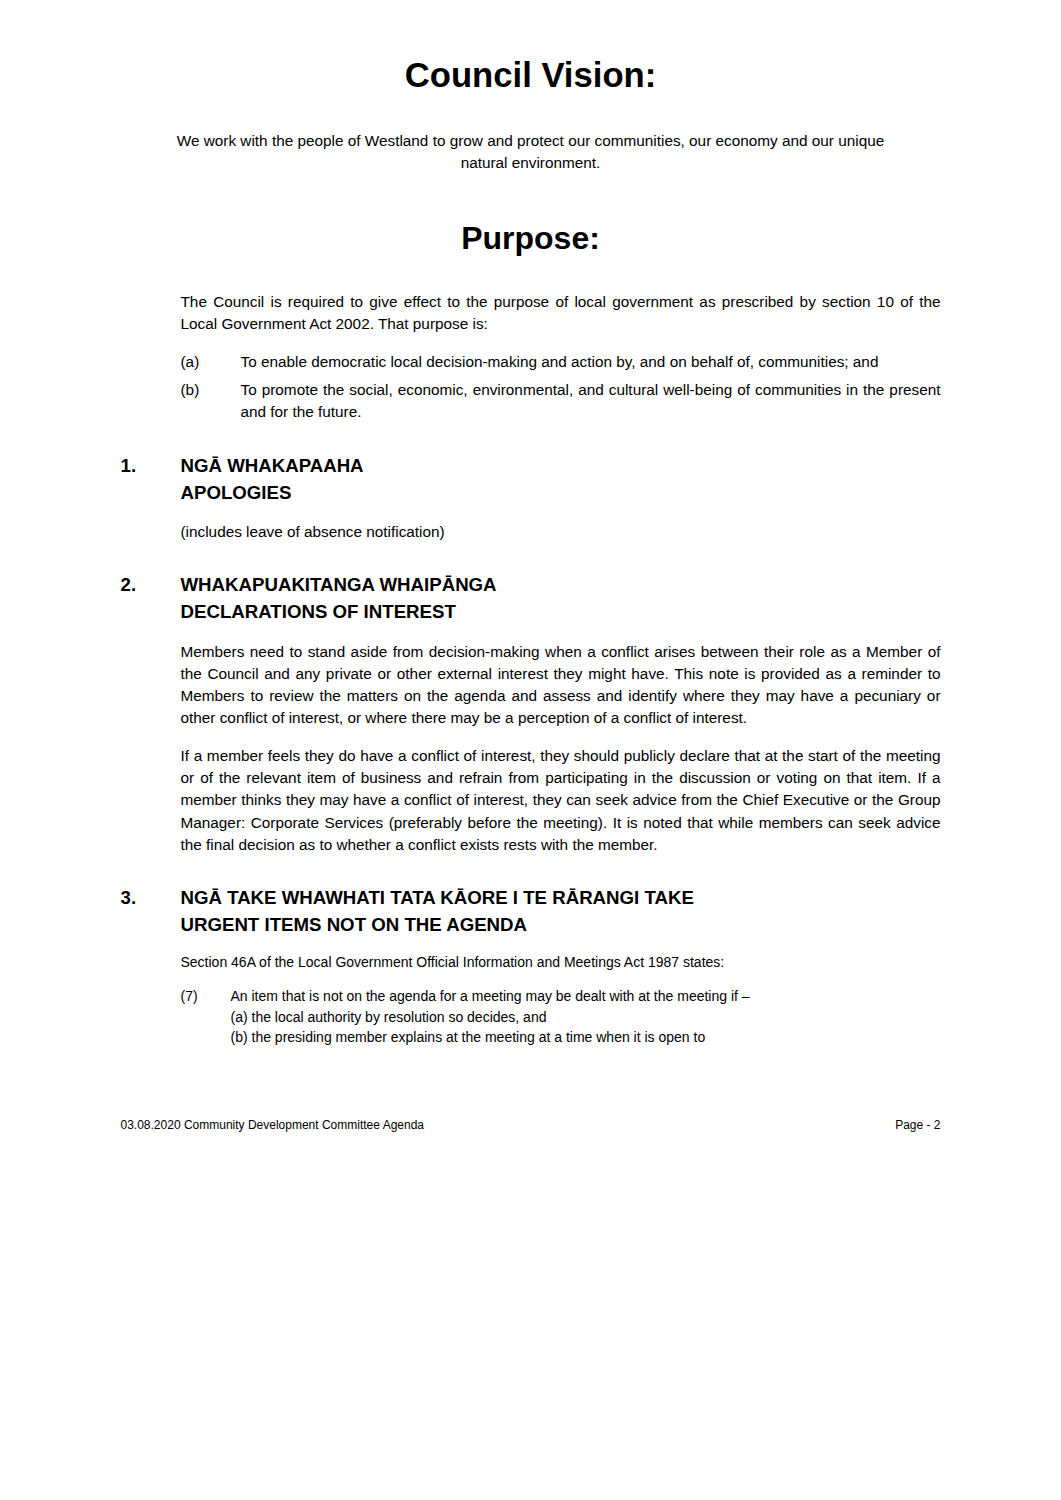Council Vision:
We work with the people of Westland to grow and protect our communities, our economy and our unique natural environment.
Purpose:
The Council is required to give effect to the purpose of local government as prescribed by section 10 of the Local Government Act 2002. That purpose is:
(a)
To enable democratic local decision-making and action by, and on behalf of, communities; and
(b)
To promote the social, economic, environmental, and cultural well-being of communities in the present and for the future.
1.
NGĀ WHAKAPAAHA APOLOGIES
(includes leave of absence notification)
2.
WHAKAPUAKITANGA WHAIPĀNGA DECLARATIONS OF INTEREST
Members need to stand aside from decision-making when a conflict arises between their role as a Member of the Council and any private or other external interest they might have. This note is provided as a reminder to Members to review the matters on the agenda and assess and identify where they may have a pecuniary or other conflict of interest, or where there may be a perception of a conflict of interest.
If a member feels they do have a conflict of interest, they should publicly declare that at the start of the meeting or of the relevant item of business and refrain from participating in the discussion or voting on that item. If a member thinks they may have a conflict of interest, they can seek advice from the Chief Executive or the Group Manager: Corporate Services (preferably before the meeting). It is noted that while members can seek advice the final decision as to whether a conflict exists rests with the member.
3.
NGĀ TAKE WHAWHATI TATA KĀORE I TE RĀRANGI TAKE URGENT ITEMS NOT ON THE AGENDA
Section 46A of the Local Government Official Information and Meetings Act 1987 states:
(7)
An item that is not on the agenda for a meeting may be dealt with at the meeting if –
(a) the local authority by resolution so decides, and
(b) the presiding member explains at the meeting at a time when it is open to
03.08.2020 Community Development Committee Agenda Page - 2